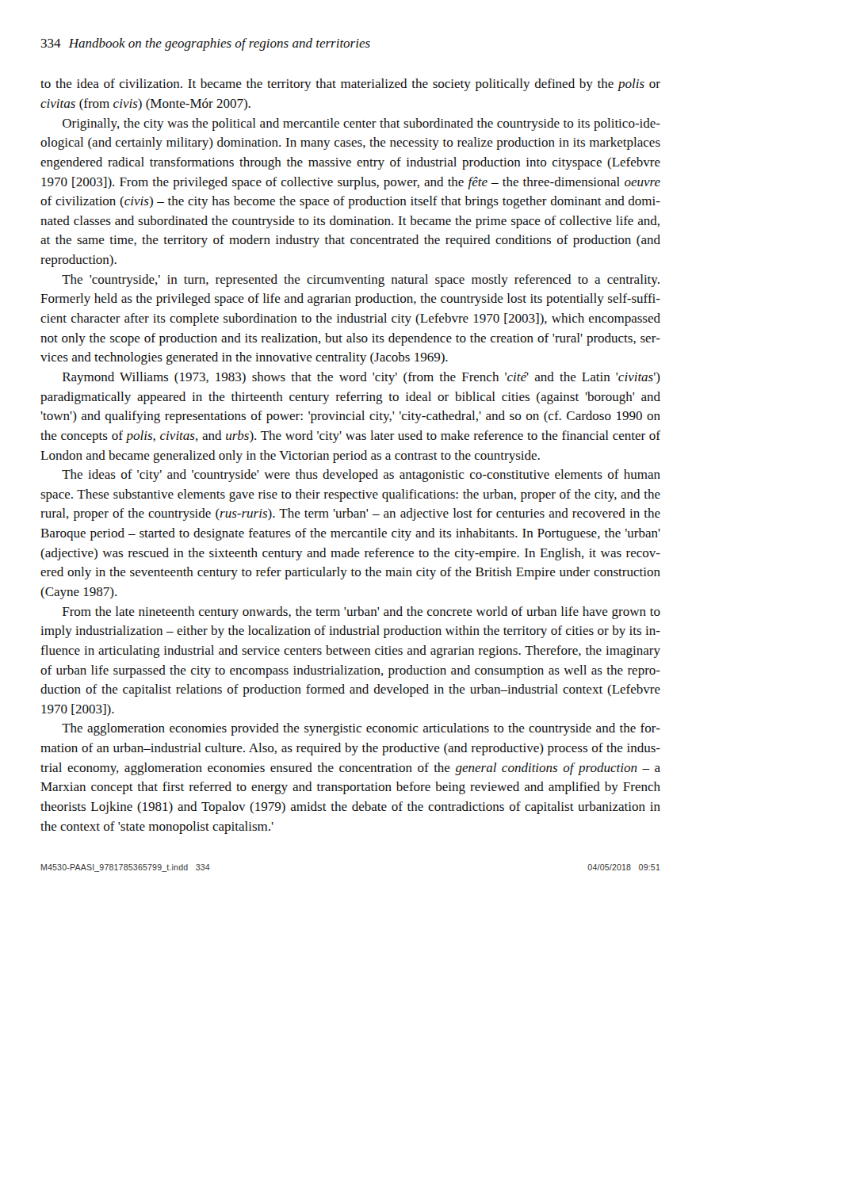334 Handbook on the geographies of regions and territories
to the idea of civilization. It became the territory that materialized the society politically defined by the polis or civitas (from civis) (Monte-Mór 2007).
Originally, the city was the political and mercantile center that subordinated the countryside to its politico-ideological (and certainly military) domination. In many cases, the necessity to realize production in its marketplaces engendered radical transformations through the massive entry of industrial production into cityspace (Lefebvre 1970 [2003]). From the privileged space of collective surplus, power, and the fête – the three-dimensional oeuvre of civilization (civis) – the city has become the space of production itself that brings together dominant and dominated classes and subordinated the countryside to its domination. It became the prime space of collective life and, at the same time, the territory of modern industry that concentrated the required conditions of production (and reproduction).
The 'countryside,' in turn, represented the circumventing natural space mostly referenced to a centrality. Formerly held as the privileged space of life and agrarian production, the countryside lost its potentially self-sufficient character after its complete subordination to the industrial city (Lefebvre 1970 [2003]), which encompassed not only the scope of production and its realization, but also its dependence to the creation of 'rural' products, services and technologies generated in the innovative centrality (Jacobs 1969).
Raymond Williams (1973, 1983) shows that the word 'city' (from the French 'cité' and the Latin 'civitas') paradigmatically appeared in the thirteenth century referring to ideal or biblical cities (against 'borough' and 'town') and qualifying representations of power: 'provincial city,' 'city-cathedral,' and so on (cf. Cardoso 1990 on the concepts of polis, civitas, and urbs). The word 'city' was later used to make reference to the financial center of London and became generalized only in the Victorian period as a contrast to the countryside.
The ideas of 'city' and 'countryside' were thus developed as antagonistic co-constitutive elements of human space. These substantive elements gave rise to their respective qualifications: the urban, proper of the city, and the rural, proper of the countryside (rus-ruris). The term 'urban' – an adjective lost for centuries and recovered in the Baroque period – started to designate features of the mercantile city and its inhabitants. In Portuguese, the 'urban' (adjective) was rescued in the sixteenth century and made reference to the city-empire. In English, it was recovered only in the seventeenth century to refer particularly to the main city of the British Empire under construction (Cayne 1987).
From the late nineteenth century onwards, the term 'urban' and the concrete world of urban life have grown to imply industrialization – either by the localization of industrial production within the territory of cities or by its influence in articulating industrial and service centers between cities and agrarian regions. Therefore, the imaginary of urban life surpassed the city to encompass industrialization, production and consumption as well as the reproduction of the capitalist relations of production formed and developed in the urban–industrial context (Lefebvre 1970 [2003]).
The agglomeration economies provided the synergistic economic articulations to the countryside and the formation of an urban–industrial culture. Also, as required by the productive (and reproductive) process of the industrial economy, agglomeration economies ensured the concentration of the general conditions of production – a Marxian concept that first referred to energy and transportation before being reviewed and amplified by French theorists Lojkine (1981) and Topalov (1979) amidst the debate of the contradictions of capitalist urbanization in the context of 'state monopolist capitalism.'
M4530-PAASI_9781785365799_t.indd 334
04/05/2018 09:51